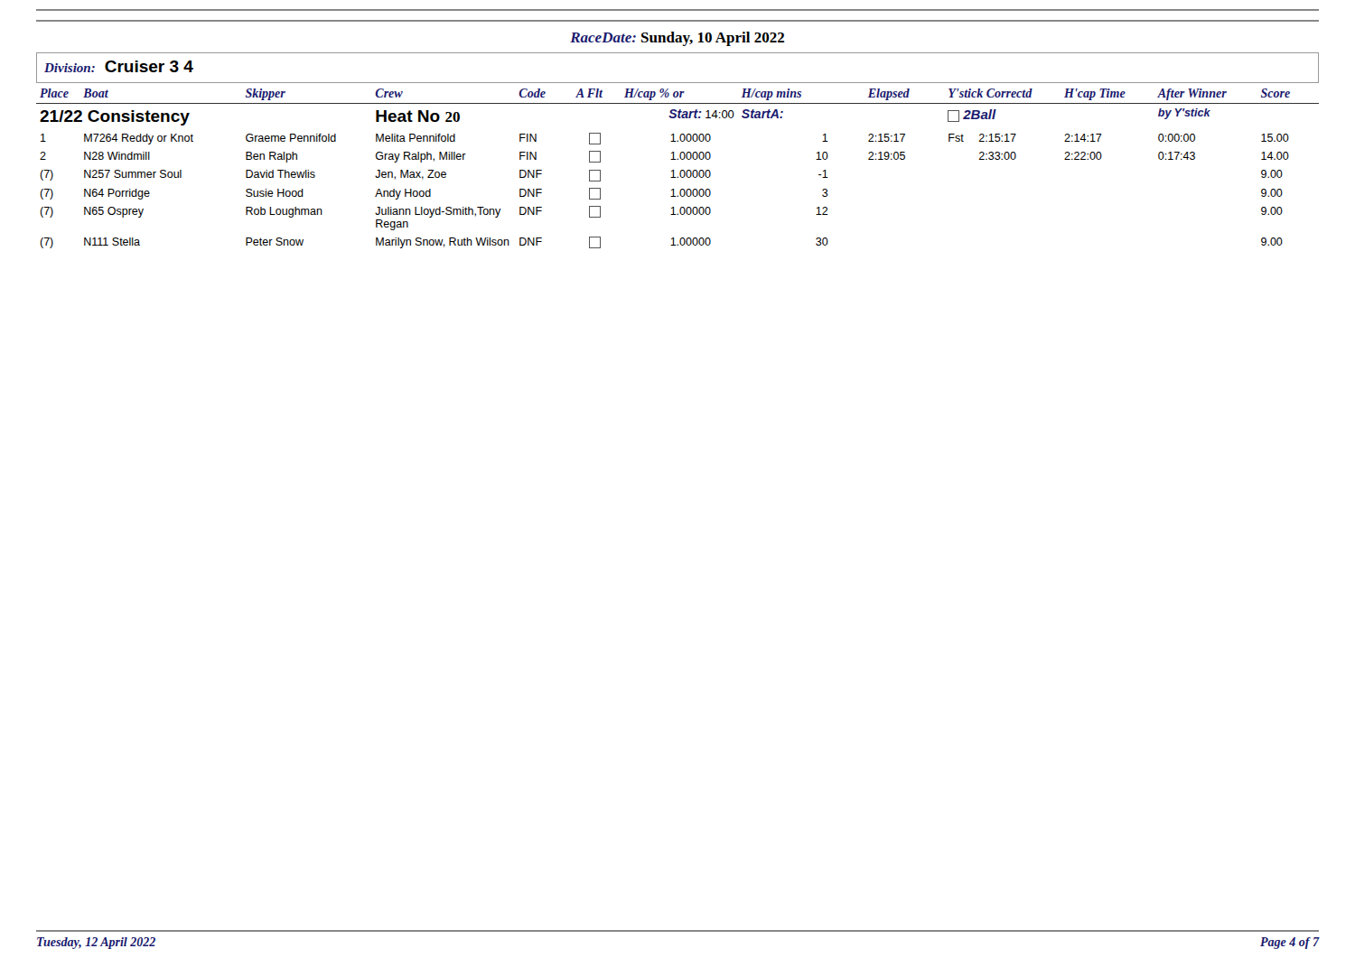RaceDate: Sunday, 10 April 2022
Division: Cruiser 3 4
| Place | Boat | Skipper | Crew | Code | A Flt | H/cap % or | H/cap mins | Elapsed | Y'stick Correctd | H'cap Time | After Winner | Score |
| --- | --- | --- | --- | --- | --- | --- | --- | --- | --- | --- | --- | --- |
| 21/22 Consistency | Heat No 20 | Start: 14:00 | StartA: | | 2Ball | | by Y'stick | |
| 1 | M7264 Reddy or Knot | Graeme Pennifold | Melita Pennifold | FIN | | 1.00000 | 1 | 2:15:17 | Fst 2:15:17 | 2:14:17 | 0:00:00 | 15.00 |
| 2 | N28 Windmill | Ben Ralph | Gray Ralph, Miller | FIN | | 1.00000 | 10 | 2:19:05 | 2:33:00 | 2:22:00 | 0:17:43 | 14.00 |
| (7) | N257 Summer Soul | David Thewlis | Jen, Max, Zoe | DNF | | 1.00000 | -1 | | | | | 9.00 |
| (7) | N64 Porridge | Susie Hood | Andy Hood | DNF | | 1.00000 | 3 | | | | | 9.00 |
| (7) | N65 Osprey | Rob Loughman | Juliann Lloyd-Smith,Tony Regan | DNF | | 1.00000 | 12 | | | | | 9.00 |
| (7) | N111 Stella | Peter Snow | Marilyn Snow, Ruth Wilson | DNF | | 1.00000 | 30 | | | | | 9.00 |
Tuesday, 12 April 2022 Page 4 of 7